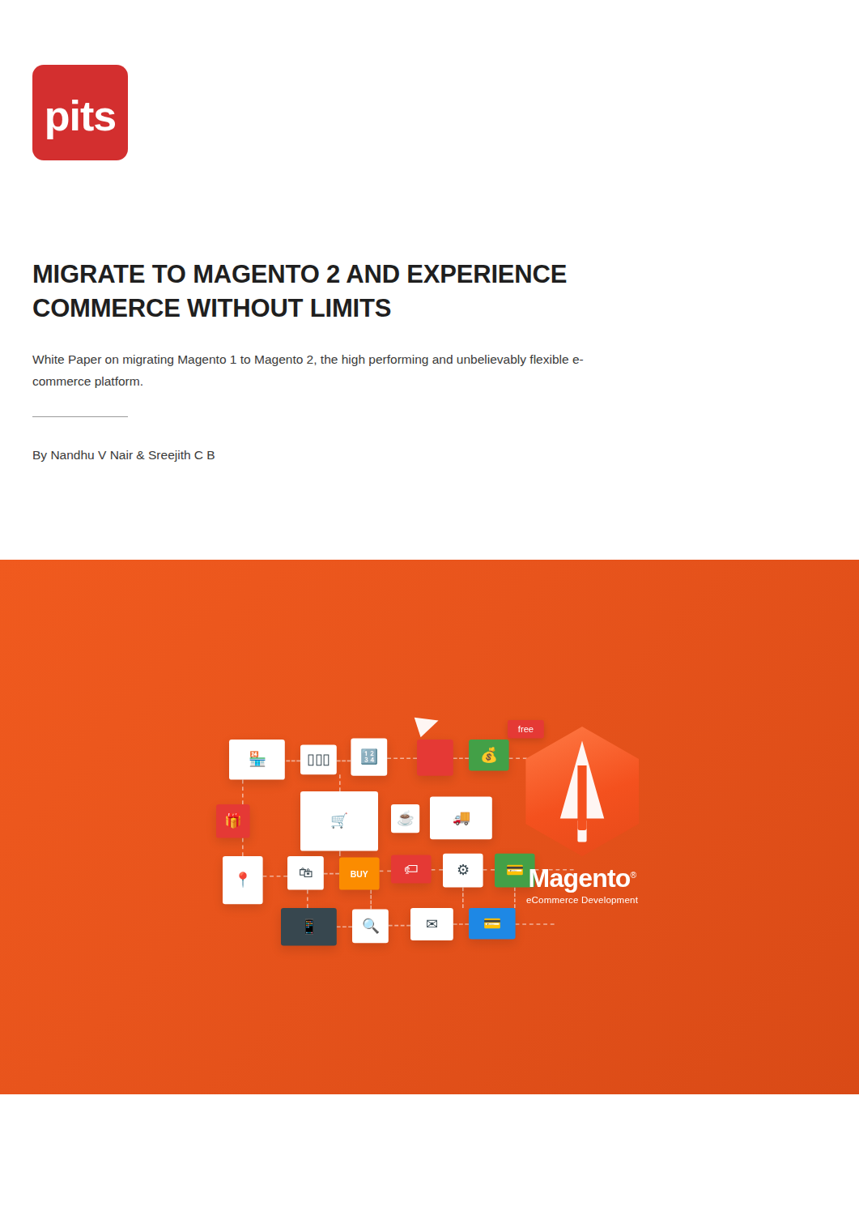pits
Migrate to Magento 2 and Experience Commerce Without Limits
White Paper on migrating Magento 1 to Magento 2, the high performing and unbelievably flexible e-commerce platform.
By Nandhu V Nair & Sreejith C B
free
🏪
▯▯▯
🔢
💰
🛒
☕
🚚
🎁
📍
🛍
BUY
🏷
⚙
💳
📱
🔍
✉
💳
Magento®
eCommerce Development